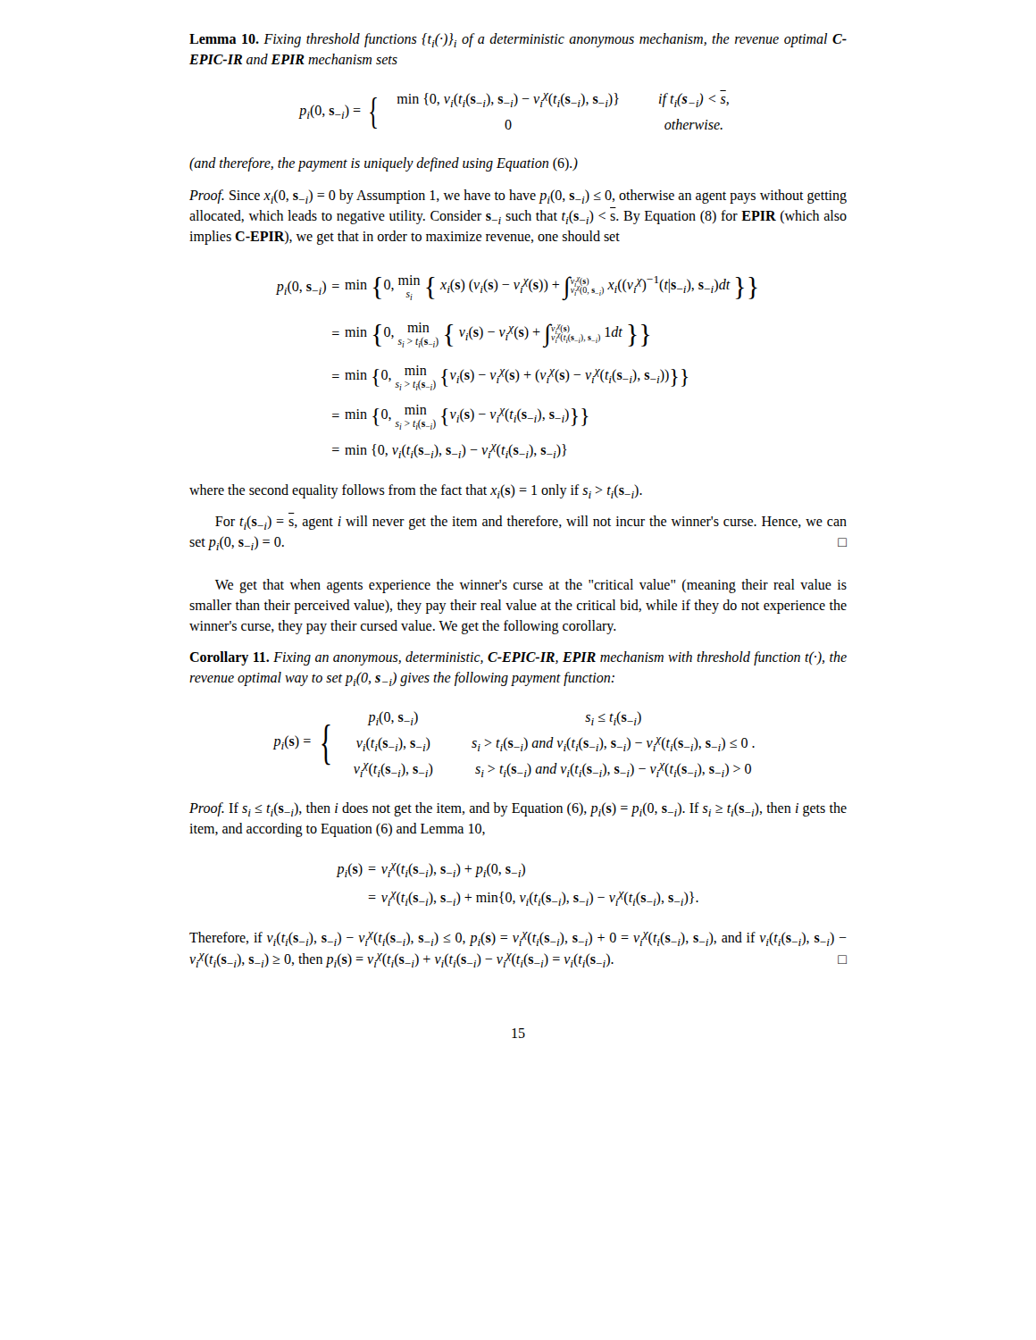Lemma 10. Fixing threshold functions {ti(·)}i of a deterministic anonymous mechanism, the revenue optimal C-EPIC-IR and EPIR mechanism sets
pi(0, s−i) = {
| min {0, v i ( t i ( s − i ), s − i ) − v i χ ( t i ( s − i ), s − i )} | if t i ( s − i ) < s , |
| 0 | otherwise. |
(and therefore, the payment is uniquely defined using Equation (6).)
Proof. Since xi(0, s−i) = 0 by Assumption 1, we have to have pi(0, s−i) ≤ 0, otherwise an agent pays without getting allocated, which leads to negative utility. Consider s−i such that ti(s−i) < s. By Equation (8) for EPIR (which also implies C-EPIR), we get that in order to maximize revenue, one should set
| p i (0, s − i ) | = | min { 0, min s i { x i ( s ) ( v i ( s ) − v i χ ( s )) + ∫ v i χ ( s ) v i χ (0, s − i ) x i (( v i χ ) −1 ( t / s − i ), s − i ) dt } } |
| | = | min { 0, min s i > t i ( s − i ) { v i ( s ) − v i χ ( s ) + ∫ v i χ ( s ) v i χ ( t i ( s − i ), s − i ) 1 dt } } |
| | = | min { 0, min s i > t i ( s − i ) { v i ( s ) − v i χ ( s ) + ( v i χ ( s ) − v i χ ( t i ( s − i ), s − i )) } } |
| | = | min { 0, min s i > t i ( s − i ) { v i ( s ) − v i χ ( t i ( s − i ), s − i ) } } |
| | = | min {0, v i ( t i ( s − i ), s − i ) − v i χ ( t i ( s − i ), s − i )} |
where the second equality follows from the fact that xi(s) = 1 only if si > ti(s−i).
For ti(s−i) = s, agent i will never get the item and therefore, will not incur the winner's curse. Hence, we can set pi(0, s−i) = 0. □
We get that when agents experience the winner's curse at the "critical value" (meaning their real value is smaller than their perceived value), they pay their real value at the critical bid, while if they do not experience the winner's curse, they pay their cursed value. We get the following corollary.
Corollary 11. Fixing an anonymous, deterministic, C-EPIC-IR, EPIR mechanism with threshold function t(·), the revenue optimal way to set pi(0, s−i) gives the following payment function:
pi(s) = {
| p i (0, s − i ) | s i ≤ t i ( s − i ) |
| v i ( t i ( s − i ), s − i ) | s i > t i ( s − i ) and v i ( t i ( s − i ), s − i ) − v i χ ( t i ( s − i ), s − i ) ≤ 0 . |
| v i χ ( t i ( s − i ), s − i ) | s i > t i ( s − i ) and v i ( t i ( s − i ), s − i ) − v i χ ( t i ( s − i ), s − i ) > 0 |
Proof. If si ≤ ti(s−i), then i does not get the item, and by Equation (6), pi(s) = pi(0, s−i). If si ≥ ti(s−i), then i gets the item, and according to Equation (6) and Lemma 10,
| p i ( s ) | = | v i χ ( t i ( s − i ), s − i ) + p i (0, s − i ) |
| | = | v i χ ( t i ( s − i ), s − i ) + min{0, v i ( t i ( s − i ), s − i ) − v i χ ( t i ( s − i ), s − i )}. |
Therefore, if vi(ti(s−i), s−i) − viχ(ti(s−i), s−i) ≤ 0, pi(s) = viχ(ti(s−i), s−i) + 0 = viχ(ti(s−i), s−i), and if vi(ti(s−i), s−i) − viχ(ti(s−i), s−i) ≥ 0, then pi(s) = viχ(ti(s−i) + vi(ti(s−i) − viχ(ti(s−i) = vi(ti(s−i). □
15